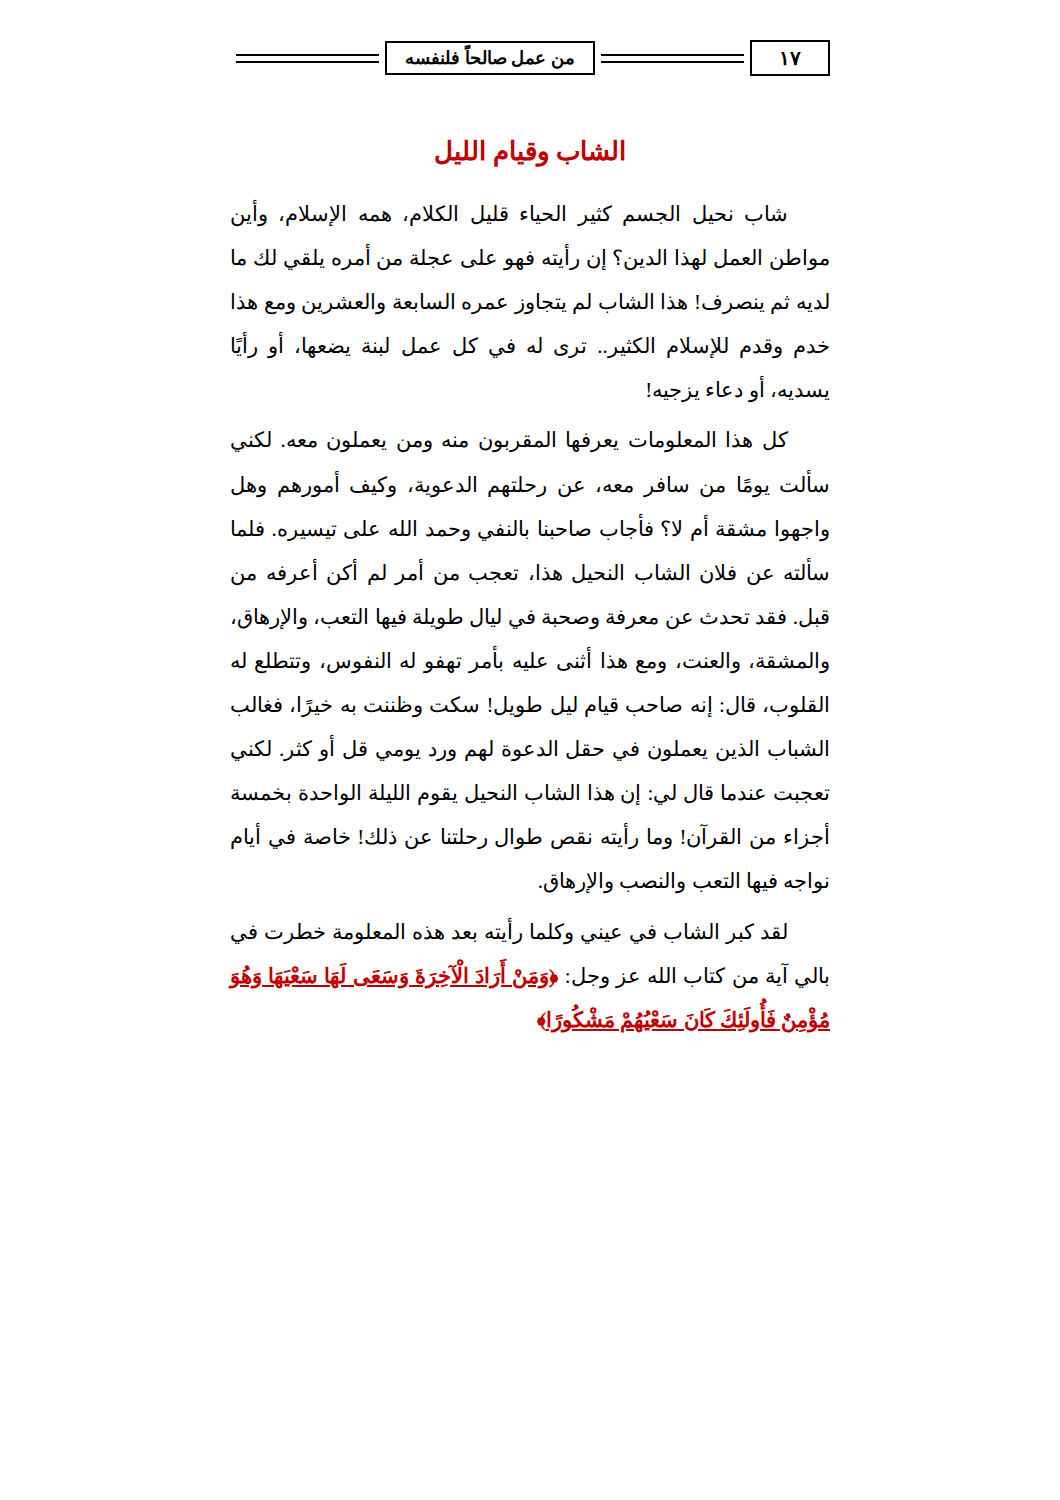١٧
من عمل صالحاً فلنفسه
الشاب وقيام الليل
شاب نحيل الجسم كثير الحياء قليل الكلام، همه الإسلام، وأين مواطن العمل لهذا الدين؟ إن رأيته فهو على عجلة من أمره يلقي لك ما لديه ثم ينصرف! هذا الشاب لم يتجاوز عمره السابعة والعشرين ومع هذا خدم وقدم للإسلام الكثير.. ترى له في كل عمل لبنة يضعها، أو رأيًا يسديه، أو دعاء يزجيه!
كل هذا المعلومات يعرفها المقربون منه ومن يعملون معه. لكني سألت يومًا من سافر معه، عن رحلتهم الدعوية، وكيف أمورهم وهل واجهوا مشقة أم لا؟ فأجاب صاحبنا بالنفي وحمد الله على تيسيره. فلما سألته عن فلان الشاب النحيل هذا، تعجب من أمر لم أكن أعرفه من قبل. فقد تحدث عن معرفة وصحبة في ليال طويلة فيها التعب، والإرهاق، والمشقة، والعنت، ومع هذا أثنى عليه بأمر تهفو له النفوس، وتتطلع له القلوب، قال: إنه صاحب قيام ليل طويل! سكت وظننت به خيرًا، فغالب الشباب الذين يعملون في حقل الدعوة لهم ورد يومي قل أو كثر. لكني تعجبت عندما قال لي: إن هذا الشاب النحيل يقوم الليلة الواحدة بخمسة أجزاء من القرآن! وما رأيته نقص طوال رحلتنا عن ذلك! خاصة في أيام نواجه فيها التعب والنصب والإرهاق.
لقد كبر الشاب في عيني وكلما رأيته بعد هذه المعلومة خطرت في بالي آية من كتاب الله عز وجل: ﴿وَمَنْ أَرَادَ الْآخِرَةَ وَسَعَى لَهَا سَعْيَهَا وَهُوَ مُؤْمِنٌ فَأُولَئِكَ كَانَ سَعْيُهُمْ مَشْكُورًا﴾